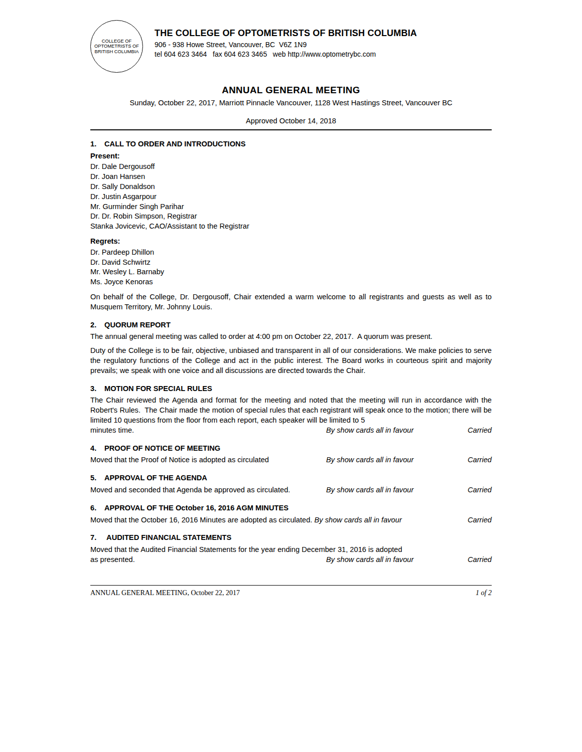COLLEGE OF OPTOMETRISTS OF BRITISH COLUMBIA
THE COLLEGE OF OPTOMETRISTS OF BRITISH COLUMBIA
906 - 938 Howe Street, Vancouver, BC V6Z 1N9
tel 604 623 3464 fax 604 623 3465 web http://www.optometrybc.com
ANNUAL GENERAL MEETING
Sunday, October 22, 2017, Marriott Pinnacle Vancouver, 1128 West Hastings Street, Vancouver BC
Approved October 14, 2018
1. CALL TO ORDER AND INTRODUCTIONS
Present:
Dr. Dale Dergousoff
Dr. Joan Hansen
Dr. Sally Donaldson
Dr. Justin Asgarpour
Mr. Gurminder Singh Parihar
Dr. Dr. Robin Simpson, Registrar
Stanka Jovicevic, CAO/Assistant to the Registrar
Regrets:
Dr. Pardeep Dhillon
Dr. David Schwirtz
Mr. Wesley L. Barnaby
Ms. Joyce Kenoras
On behalf of the College, Dr. Dergousoff, Chair extended a warm welcome to all registrants and guests as well as to Musquem Territory, Mr. Johnny Louis.
2. QUORUM REPORT
The annual general meeting was called to order at 4:00 pm on October 22, 2017. A quorum was present.
Duty of the College is to be fair, objective, unbiased and transparent in all of our considerations. We make policies to serve the regulatory functions of the College and act in the public interest. The Board works in courteous spirit and majority prevails; we speak with one voice and all discussions are directed towards the Chair.
3. MOTION FOR SPECIAL RULES
The Chair reviewed the Agenda and format for the meeting and noted that the meeting will run in accordance with the Robert's Rules. The Chair made the motion of special rules that each registrant will speak once to the motion; there will be limited 10 questions from the floor from each report, each speaker will be limited to 5
minutes time.
By show cards all in favour
Carried
4. PROOF OF NOTICE OF MEETING
Moved that the Proof of Notice is adopted as circulated
By show cards all in favour
Carried
5. APPROVAL OF THE AGENDA
Moved and seconded that Agenda be approved as circulated.
By show cards all in favour
Carried
6. APPROVAL OF THE October 16, 2016 AGM MINUTES
Moved that the October 16, 2016 Minutes are adopted as circulated. By show cards all in favour
Carried
7. AUDITED FINANCIAL STATEMENTS
Moved that the Audited Financial Statements for the year ending December 31, 2016 is adopted
as presented.
By show cards all in favour
Carried
ANNUAL GENERAL MEETING, October 22, 2017
1 of 2